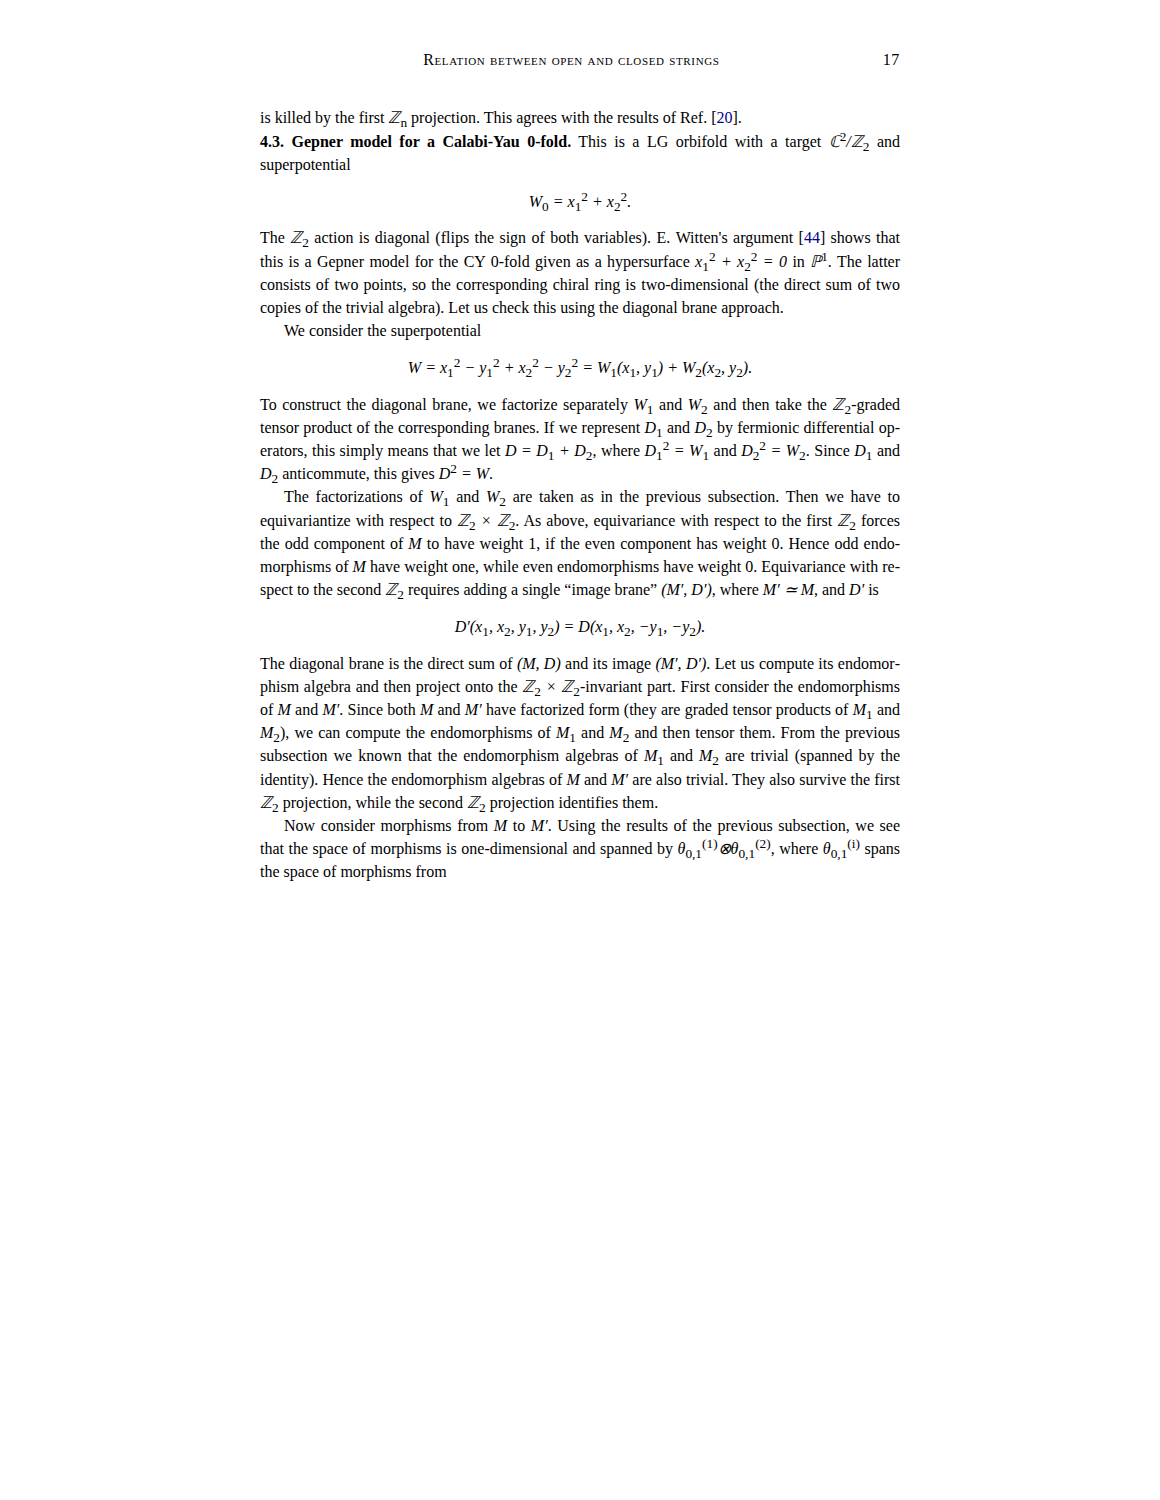Relation between open and closed strings 17
is killed by the first ℤn projection. This agrees with the results of Ref. [20].
4.3. Gepner model for a Calabi-Yau 0-fold.
This is a LG orbifold with a target ℂ2/ℤ2 and superpotential
W0 = x12 + x22.
The ℤ2 action is diagonal (flips the sign of both variables). E. Witten's argument [44] shows that this is a Gepner model for the CY 0-fold given as a hypersurface x12 + x22 = 0 in ℙ1. The latter consists of two points, so the corresponding chiral ring is two-dimensional (the direct sum of two copies of the trivial algebra). Let us check this using the diagonal brane approach.
We consider the superpotential
W = x12 − y12 + x22 − y22 = W1(x1, y1) + W2(x2, y2).
To construct the diagonal brane, we factorize separately W1 and W2 and then take the ℤ2-graded tensor product of the corresponding branes. If we represent D1 and D2 by fermionic differential operators, this simply means that we let D = D1 + D2, where D12 = W1 and D22 = W2. Since D1 and D2 anticommute, this gives D2 = W.
The factorizations of W1 and W2 are taken as in the previous subsection. Then we have to equivariantize with respect to ℤ2 × ℤ2. As above, equivariance with respect to the first ℤ2 forces the odd component of M to have weight 1, if the even component has weight 0. Hence odd endomorphisms of M have weight one, while even endomorphisms have weight 0. Equivariance with respect to the second ℤ2 requires adding a single “image brane” (M′, D′), where M′ ≃ M, and D′ is
D′(x1, x2, y1, y2) = D(x1, x2, −y1, −y2).
The diagonal brane is the direct sum of (M, D) and its image (M′, D′). Let us compute its endomorphism algebra and then project onto the ℤ2 × ℤ2-invariant part. First consider the endomorphisms of M and M′. Since both M and M′ have factorized form (they are graded tensor products of M1 and M2), we can compute the endomorphisms of M1 and M2 and then tensor them. From the previous subsection we known that the endomorphism algebras of M1 and M2 are trivial (spanned by the identity). Hence the endomorphism algebras of M and M′ are also trivial. They also survive the first ℤ2 projection, while the second ℤ2 projection identifies them.
Now consider morphisms from M to M′. Using the results of the previous subsection, we see that the space of morphisms is one-dimensional and spanned by θ0,1(1)⊗θ0,1(2), where θ0,1(i) spans the space of morphisms from